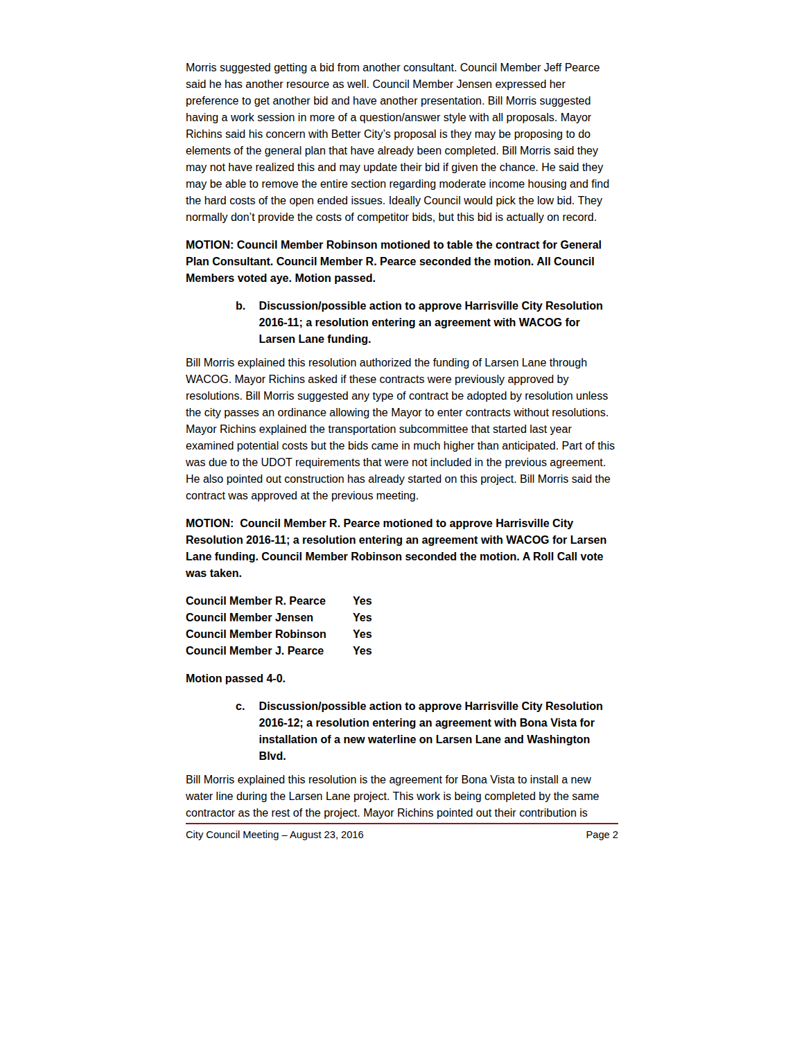Morris suggested getting a bid from another consultant. Council Member Jeff Pearce said he has another resource as well. Council Member Jensen expressed her preference to get another bid and have another presentation. Bill Morris suggested having a work session in more of a question/answer style with all proposals. Mayor Richins said his concern with Better City’s proposal is they may be proposing to do elements of the general plan that have already been completed. Bill Morris said they may not have realized this and may update their bid if given the chance. He said they may be able to remove the entire section regarding moderate income housing and find the hard costs of the open ended issues. Ideally Council would pick the low bid. They normally don’t provide the costs of competitor bids, but this bid is actually on record.
MOTION: Council Member Robinson motioned to table the contract for General Plan Consultant. Council Member R. Pearce seconded the motion. All Council Members voted aye. Motion passed.
b.
Discussion/possible action to approve Harrisville City Resolution 2016-11; a resolution entering an agreement with WACOG for Larsen Lane funding.
Bill Morris explained this resolution authorized the funding of Larsen Lane through WACOG. Mayor Richins asked if these contracts were previously approved by resolutions. Bill Morris suggested any type of contract be adopted by resolution unless the city passes an ordinance allowing the Mayor to enter contracts without resolutions. Mayor Richins explained the transportation subcommittee that started last year examined potential costs but the bids came in much higher than anticipated. Part of this was due to the UDOT requirements that were not included in the previous agreement. He also pointed out construction has already started on this project. Bill Morris said the contract was approved at the previous meeting.
MOTION: Council Member R. Pearce motioned to approve Harrisville City Resolution 2016-11; a resolution entering an agreement with WACOG for Larsen Lane funding. Council Member Robinson seconded the motion. A Roll Call vote was taken.
| Council Member R. Pearce | Yes |
| Council Member Jensen | Yes |
| Council Member Robinson | Yes |
| Council Member J. Pearce | Yes |
Motion passed 4-0.
c.
Discussion/possible action to approve Harrisville City Resolution 2016-12; a resolution entering an agreement with Bona Vista for installation of a new waterline on Larsen Lane and Washington Blvd.
Bill Morris explained this resolution is the agreement for Bona Vista to install a new water line during the Larsen Lane project. This work is being completed by the same contractor as the rest of the project. Mayor Richins pointed out their contribution is
City Council Meeting – August 23, 2016 Page 2